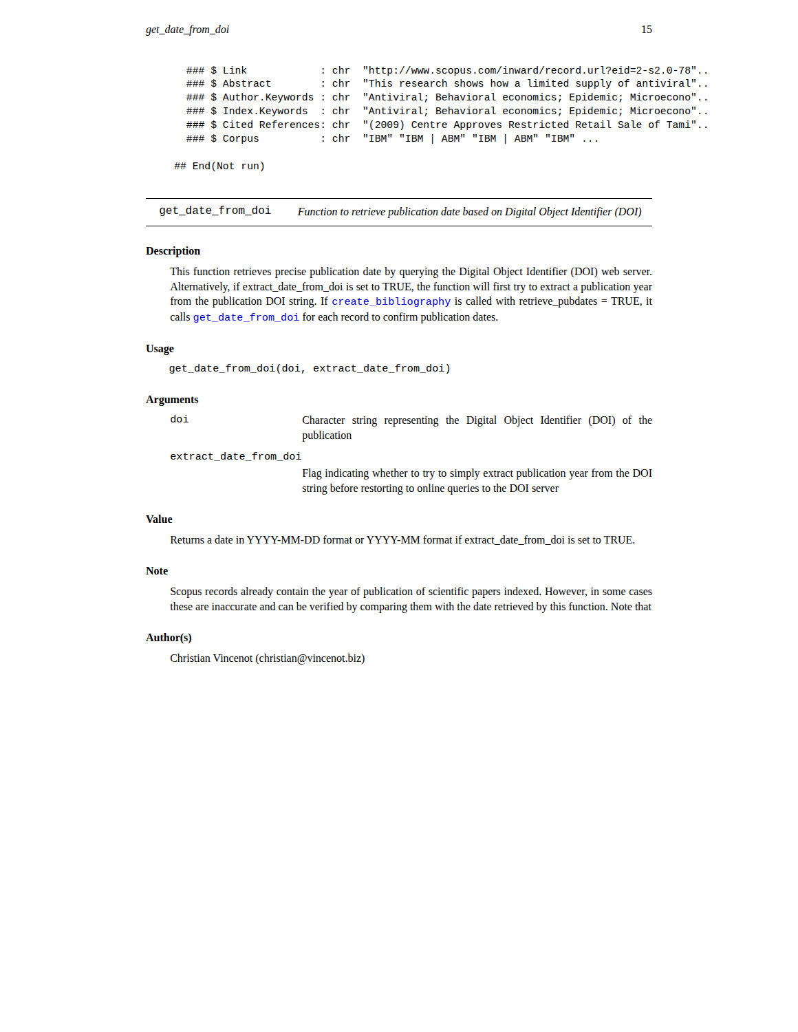get_date_from_doi 15
   ### $ Link            : chr  "http://www.scopus.com/inward/record.url?eid=2-s2.0-78"..
   ### $ Abstract        : chr  "This research shows how a limited supply of antiviral"..
   ### $ Author.Keywords : chr  "Antiviral; Behavioral economics; Epidemic; Microecono"..
   ### $ Index.Keywords  : chr  "Antiviral; Behavioral economics; Epidemic; Microecono"..
   ### $ Cited References: chr  "(2009) Centre Approves Restricted Retail Sale of Tami"..
   ### $ Corpus          : chr  "IBM" "IBM | ABM" "IBM | ABM" "IBM" ...

 ## End(Not run)
| get_date_from_doi | Function to retrieve publication date based on Digital Object Identifier (DOI) |
Description
This function retrieves precise publication date by querying the Digital Object Identifier (DOI) web server. Alternatively, if extract_date_from_doi is set to TRUE, the function will first try to extract a publication year from the publication DOI string. If create_bibliography is called with retrieve_pubdates = TRUE, it calls get_date_from_doi for each record to confirm publication dates.
Usage
get_date_from_doi(doi, extract_date_from_doi)
Arguments
doi
Character string representing the Digital Object Identifier (DOI) of the publication
extract_date_from_doi
Flag indicating whether to try to simply extract publication year from the DOI string before restorting to online queries to the DOI server
Value
Returns a date in YYYY-MM-DD format or YYYY-MM format if extract_date_from_doi is set to TRUE.
Note
Scopus records already contain the year of publication of scientific papers indexed. However, in some cases these are inaccurate and can be verified by comparing them with the date retrieved by this function. Note that
Author(s)
Christian Vincenot (christian@vincenot.biz)